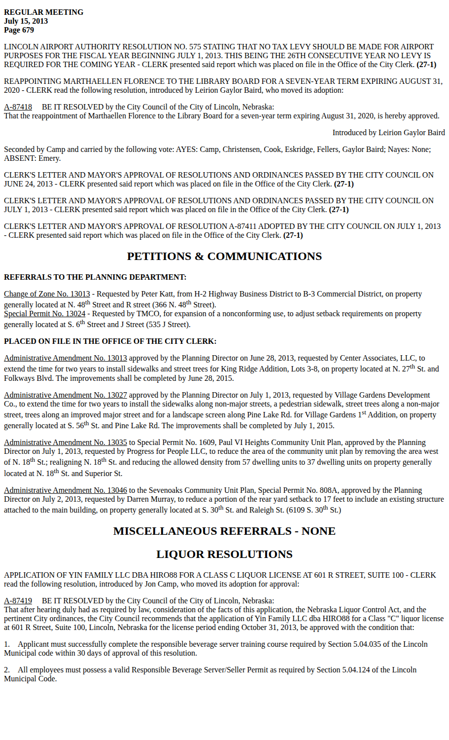REGULAR MEETING
July 15, 2013
Page 679
LINCOLN AIRPORT AUTHORITY RESOLUTION NO. 575 STATING THAT NO TAX LEVY SHOULD BE MADE FOR AIRPORT PURPOSES FOR THE FISCAL YEAR BEGINNING JULY 1, 2013. THIS BEING THE 26TH CONSECUTIVE YEAR NO LEVY IS REQUIRED FOR THE COMING YEAR - CLERK presented said report which was placed on file in the Office of the City Clerk. (27-1)
REAPPOINTING MARTHAELLEN FLORENCE TO THE LIBRARY BOARD FOR A SEVEN-YEAR TERM EXPIRING AUGUST 31, 2020 - CLERK read the following resolution, introduced by Leirion Gaylor Baird, who moved its adoption:
A-87418 BE IT RESOLVED by the City Council of the City of Lincoln, Nebraska:
That the reappointment of Marthaellen Florence to the Library Board for a seven-year term expiring August 31, 2020, is hereby approved.
Introduced by Leirion Gaylor Baird
Seconded by Camp and carried by the following vote: AYES: Camp, Christensen, Cook, Eskridge, Fellers, Gaylor Baird; Nayes: None; ABSENT: Emery.
CLERK'S LETTER AND MAYOR'S APPROVAL OF RESOLUTIONS AND ORDINANCES PASSED BY THE CITY COUNCIL ON JUNE 24, 2013 - CLERK presented said report which was placed on file in the Office of the City Clerk. (27-1)
CLERK'S LETTER AND MAYOR'S APPROVAL OF RESOLUTIONS AND ORDINANCES PASSED BY THE CITY COUNCIL ON JULY 1, 2013 - CLERK presented said report which was placed on file in the Office of the City Clerk. (27-1)
CLERK'S LETTER AND MAYOR'S APPROVAL OF RESOLUTION A-87411 ADOPTED BY THE CITY COUNCIL ON JULY 1, 2013 - CLERK presented said report which was placed on file in the Office of the City Clerk. (27-1)
PETITIONS & COMMUNICATIONS
REFERRALS TO THE PLANNING DEPARTMENT:
Change of Zone No. 13013 - Requested by Peter Katt, from H-2 Highway Business District to B-3 Commercial District, on property generally located at N. 48th Street and R street (366 N. 48th Street).
Special Permit No. 13024 - Requested by TMCO, for expansion of a nonconforming use, to adjust setback requirements on property generally located at S. 6th Street and J Street (535 J Street).
PLACED ON FILE IN THE OFFICE OF THE CITY CLERK:
Administrative Amendment No. 13013 approved by the Planning Director on June 28, 2013, requested by Center Associates, LLC, to extend the time for two years to install sidewalks and street trees for King Ridge Addition, Lots 3-8, on property located at N. 27th St. and Folkways Blvd. The improvements shall be completed by June 28, 2015.
Administrative Amendment No. 13027 approved by the Planning Director on July 1, 2013, requested by Village Gardens Development Co., to extend the time for two years to install the sidewalks along non-major streets, a pedestrian sidewalk, street trees along a non-major street, trees along an improved major street and for a landscape screen along Pine Lake Rd. for Village Gardens 1st Addition, on property generally located at S. 56th St. and Pine Lake Rd. The improvements shall be completed by July 1, 2015.
Administrative Amendment No. 13035 to Special Permit No. 1609, Paul VI Heights Community Unit Plan, approved by the Planning Director on July 1, 2013, requested by Progress for People LLC, to reduce the area of the community unit plan by removing the area west of N. 18th St.; realigning N. 18th St. and reducing the allowed density from 57 dwelling units to 37 dwelling units on property generally located at N. 18th St. and Superior St.
Administrative Amendment No. 13046 to the Sevenoaks Community Unit Plan, Special Permit No. 808A, approved by the Planning Director on July 2, 2013, requested by Darren Murray, to reduce a portion of the rear yard setback to 17 feet to include an existing structure attached to the main building, on property generally located at S. 30th St. and Raleigh St. (6109 S. 30th St.)
MISCELLANEOUS REFERRALS - NONE
LIQUOR RESOLUTIONS
APPLICATION OF YIN FAMILY LLC DBA HIRO88 FOR A CLASS C LIQUOR LICENSE AT 601 R STREET, SUITE 100 - CLERK read the following resolution, introduced by Jon Camp, who moved its adoption for approval:
A-87419 BE IT RESOLVED by the City Council of the City of Lincoln, Nebraska:
That after hearing duly had as required by law, consideration of the facts of this application, the Nebraska Liquor Control Act, and the pertinent City ordinances, the City Council recommends that the application of Yin Family LLC dba HIRO88 for a Class "C" liquor license at 601 R Street, Suite 100, Lincoln, Nebraska for the license period ending October 31, 2013, be approved with the condition that:
1. Applicant must successfully complete the responsible beverage server training course required by Section 5.04.035 of the Lincoln Municipal code within 30 days of approval of this resolution.
2. All employees must possess a valid Responsible Beverage Server/Seller Permit as required by Section 5.04.124 of the Lincoln Municipal Code.